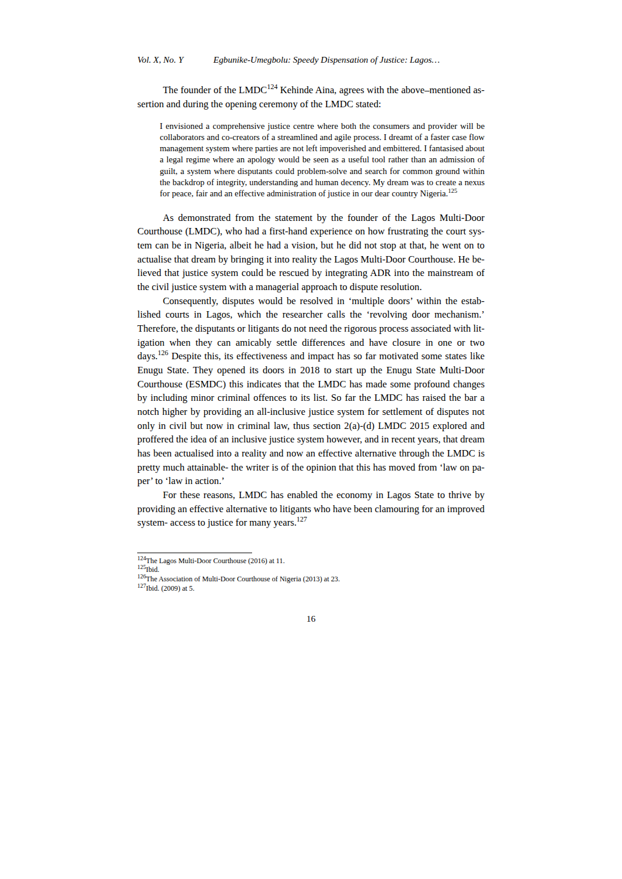Vol. X, No. Y Egbunike-Umegbolu: Speedy Dispensation of Justice: Lagos…
The founder of the LMDC124 Kehinde Aina, agrees with the above–mentioned assertion and during the opening ceremony of the LMDC stated:
I envisioned a comprehensive justice centre where both the consumers and provider will be collaborators and co-creators of a streamlined and agile process. I dreamt of a faster case flow management system where parties are not left impoverished and embittered. I fantasised about a legal regime where an apology would be seen as a useful tool rather than an admission of guilt, a system where disputants could problem-solve and search for common ground within the backdrop of integrity, understanding and human decency. My dream was to create a nexus for peace, fair and an effective administration of justice in our dear country Nigeria.125
As demonstrated from the statement by the founder of the Lagos Multi-Door Courthouse (LMDC), who had a first-hand experience on how frustrating the court system can be in Nigeria, albeit he had a vision, but he did not stop at that, he went on to actualise that dream by bringing it into reality the Lagos Multi-Door Courthouse. He believed that justice system could be rescued by integrating ADR into the mainstream of the civil justice system with a managerial approach to dispute resolution.
Consequently, disputes would be resolved in ‘multiple doors’ within the established courts in Lagos, which the researcher calls the ‘revolving door mechanism.’ Therefore, the disputants or litigants do not need the rigorous process associated with litigation when they can amicably settle differences and have closure in one or two days.126 Despite this, its effectiveness and impact has so far motivated some states like Enugu State. They opened its doors in 2018 to start up the Enugu State Multi-Door Courthouse (ESMDC) this indicates that the LMDC has made some profound changes by including minor criminal offences to its list. So far the LMDC has raised the bar a notch higher by providing an all-inclusive justice system for settlement of disputes not only in civil but now in criminal law, thus section 2(a)-(d) LMDC 2015 explored and proffered the idea of an inclusive justice system however, and in recent years, that dream has been actualised into a reality and now an effective alternative through the LMDC is pretty much attainable- the writer is of the opinion that this has moved from ‘law on paper’ to ‘law in action.’
For these reasons, LMDC has enabled the economy in Lagos State to thrive by providing an effective alternative to litigants who have been clamouring for an improved system- access to justice for many years.127
124The Lagos Multi-Door Courthouse (2016) at 11.
125Ibid.
126The Association of Multi-Door Courthouse of Nigeria (2013) at 23.
127Ibid. (2009) at 5.
16